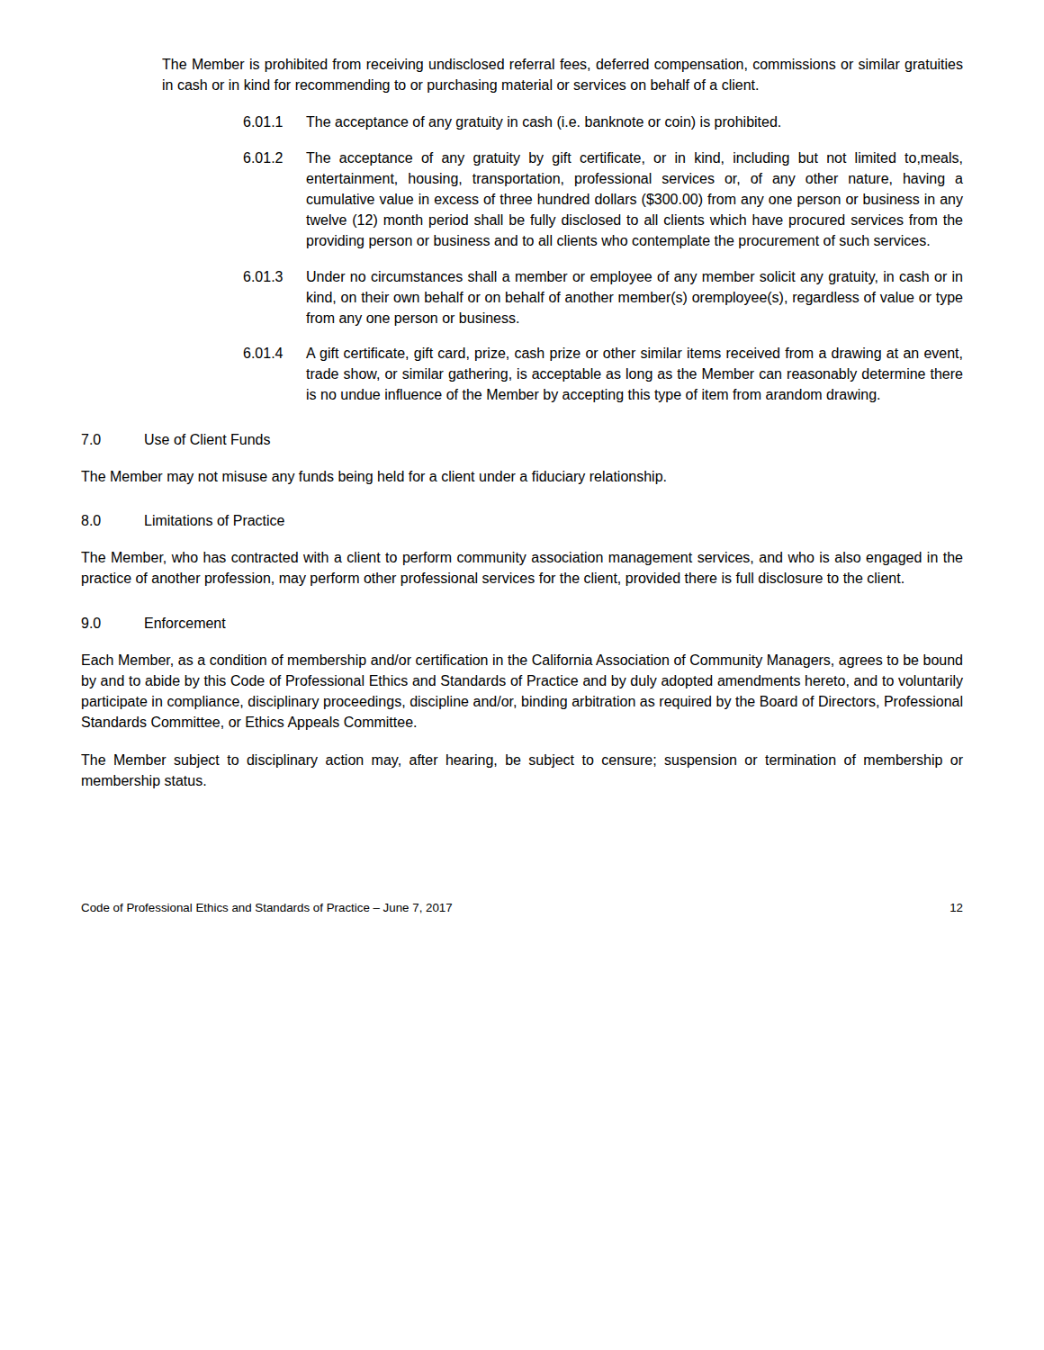The Member is prohibited from receiving undisclosed referral fees, deferred compensation, commissions or similar gratuities in cash or in kind for recommending to or purchasing material or services on behalf of a client.
6.01.1 The acceptance of any gratuity in cash (i.e. banknote or coin) is prohibited.
6.01.2 The acceptance of any gratuity by gift certificate, or in kind, including but not limited to,meals, entertainment, housing, transportation, professional services or, of any other nature, having a cumulative value in excess of three hundred dollars ($300.00) from any one person or business in any twelve (12) month period shall be fully disclosed to all clients which have procured services from the providing person or business and to all clients who contemplate the procurement of such services.
6.01.3 Under no circumstances shall a member or employee of any member solicit any gratuity, in cash or in kind, on their own behalf or on behalf of another member(s) oremployee(s), regardless of value or type from any one person or business.
6.01.4 A gift certificate, gift card, prize, cash prize or other similar items received from a drawing at an event, trade show, or similar gathering, is acceptable as long as the Member can reasonably determine there is no undue influence of the Member by accepting this type of item from arandom drawing.
7.0 Use of Client Funds
The Member may not misuse any funds being held for a client under a fiduciary relationship.
8.0 Limitations of Practice
The Member, who has contracted with a client to perform community association management services, and who is also engaged in the practice of another profession, may perform other professional services for the client, provided there is full disclosure to the client.
9.0 Enforcement
Each Member, as a condition of membership and/or certification in the California Association of Community Managers, agrees to be bound by and to abide by this Code of Professional Ethics and Standards of Practice and by duly adopted amendments hereto, and to voluntarily participate in compliance, disciplinary proceedings, discipline and/or, binding arbitration as required by the Board of Directors, Professional Standards Committee, or Ethics Appeals Committee.
The Member subject to disciplinary action may, after hearing, be subject to censure; suspension or termination of membership or membership status.
Code of Professional Ethics and Standards of Practice – June 7, 2017 12